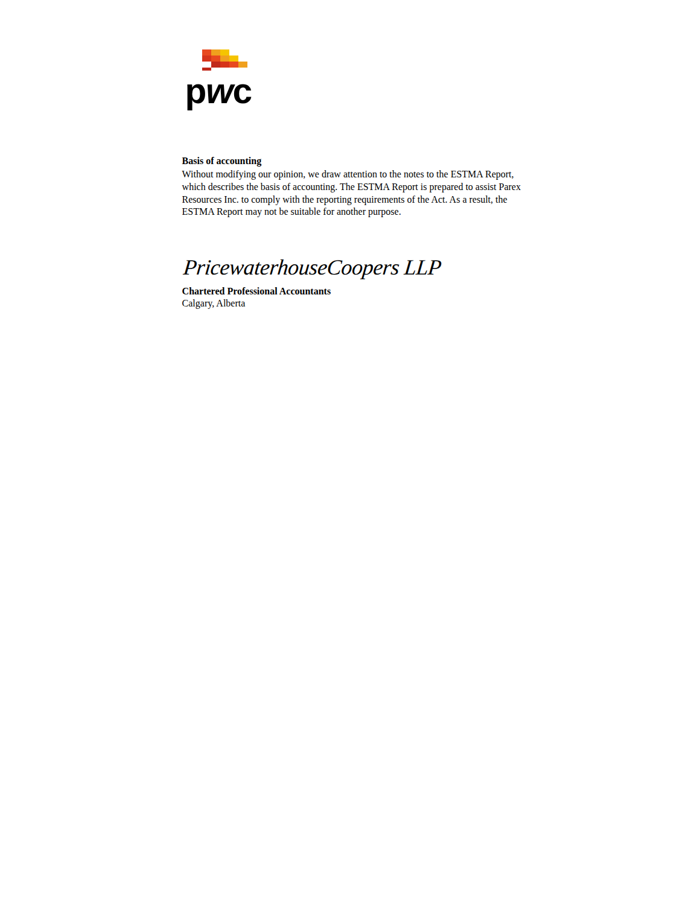pwc
Basis of accounting
Without modifying our opinion, we draw attention to the notes to the ESTMA Report, which describes the basis of accounting. The ESTMA Report is prepared to assist Parex Resources Inc. to comply with the reporting requirements of the Act. As a result, the ESTMA Report may not be suitable for another purpose.
PricewaterhouseCoopers LLP
Chartered Professional Accountants
Calgary, Alberta